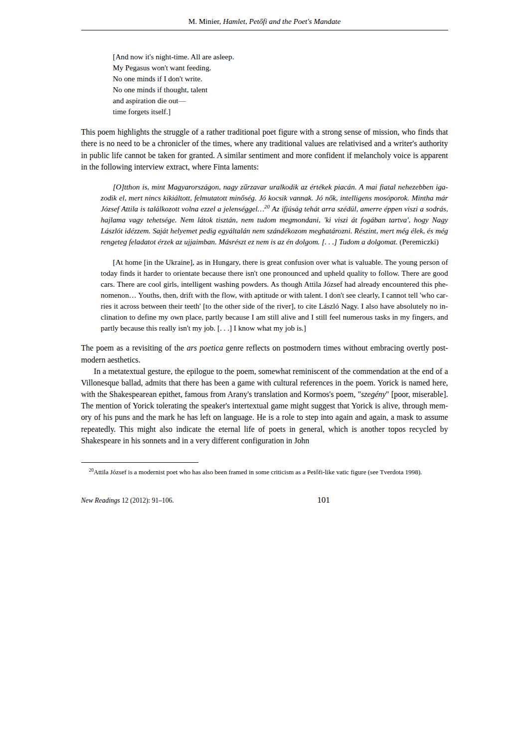M. Minier, Hamlet, Petőfi and the Poet's Mandate
[And now it's night-time. All are asleep.
My Pegasus won't want feeding.
No one minds if I don't write.
No one minds if thought, talent
and aspiration die out—
time forgets itself.]
This poem highlights the struggle of a rather traditional poet figure with a strong sense of mission, who finds that there is no need to be a chronicler of the times, where any traditional values are relativised and a writer's authority in public life cannot be taken for granted. A similar sentiment and more confident if melancholy voice is apparent in the following interview extract, where Finta laments:
[O]tthon is, mint Magyarországon, nagy zűrzavar uralkodik az értékek piacán. A mai fiatal nehezebben igazodik el, mert nincs kikiáltott, felmutatott minőség. Jó kocsik vannak. Jó nők, intelligens mosóporok. Mintha már József Attila is találkozott volna ezzel a jelenséggel…20 Az ifjúság tehát arra szédül, amerre éppen viszi a sodrás, hajlama vagy tehetsége. Nem látok tisztán, nem tudom megmondani, 'ki viszi át fogában tartva', hogy Nagy Lászlót idézzem. Saját helyemet pedig egyáltalán nem szándékozom meghatározni. Részint, mert még élek, és még rengeteg feladatot érzek az ujjaimban. Másrészt ez nem is az én dolgom. [. . .] Tudom a dolgomat. (Peremiczki)
[At home [in the Ukraine], as in Hungary, there is great confusion over what is valuable. The young person of today finds it harder to orientate because there isn't one pronounced and upheld quality to follow. There are good cars. There are cool girls, intelligent washing powders. As though Attila József had already encountered this phenomenon… Youths, then, drift with the flow, with aptitude or with talent. I don't see clearly, I cannot tell 'who carries it across between their teeth' [to the other side of the river], to cite László Nagy. I also have absolutely no inclination to define my own place, partly because I am still alive and I still feel numerous tasks in my fingers, and partly because this really isn't my job. [. . .] I know what my job is.]
The poem as a revisiting of the ars poetica genre reflects on postmodern times without embracing overtly postmodern aesthetics.
In a metatextual gesture, the epilogue to the poem, somewhat reminiscent of the commendation at the end of a Villonesque ballad, admits that there has been a game with cultural references in the poem. Yorick is named here, with the Shakespearean epithet, famous from Arany's translation and Kormos's poem, "szegény" [poor, miserable]. The mention of Yorick tolerating the speaker's intertextual game might suggest that Yorick is alive, through memory of his puns and the mark he has left on language. He is a role to step into again and again, a mask to assume repeatedly. This might also indicate the eternal life of poets in general, which is another topos recycled by Shakespeare in his sonnets and in a very different configuration in John
20Attila József is a modernist poet who has also been framed in some criticism as a Petőfi-like vatic figure (see Tverdota 1998).
New Readings 12 (2012): 91–106. 101